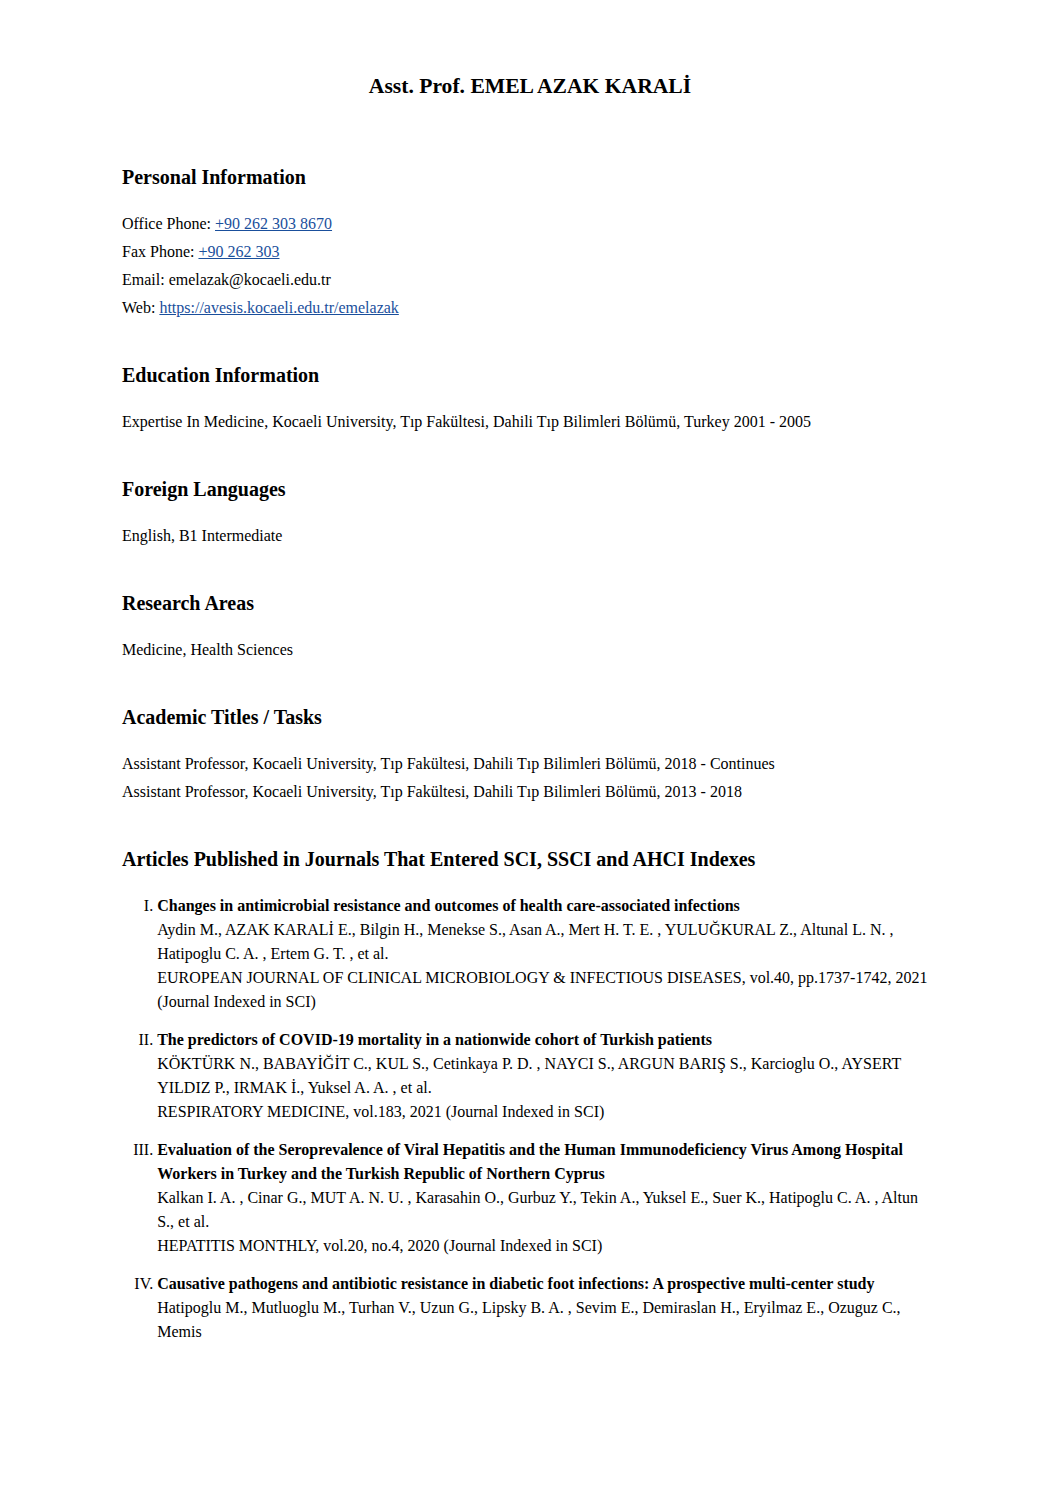Asst. Prof. EMEL AZAK KARALİ
Personal Information
Office Phone: +90 262 303 8670
Fax Phone: +90 262 303
Email: emelazak@kocaeli.edu.tr
Web: https://avesis.kocaeli.edu.tr/emelazak
Education Information
Expertise In Medicine, Kocaeli University, Tıp Fakültesi, Dahili Tıp Bilimleri Bölümü, Turkey 2001 - 2005
Foreign Languages
English, B1 Intermediate
Research Areas
Medicine, Health Sciences
Academic Titles / Tasks
Assistant Professor, Kocaeli University, Tıp Fakültesi, Dahili Tıp Bilimleri Bölümü, 2018 - Continues
Assistant Professor, Kocaeli University, Tıp Fakültesi, Dahili Tıp Bilimleri Bölümü, 2013 - 2018
Articles Published in Journals That Entered SCI, SSCI and AHCI Indexes
Changes in antimicrobial resistance and outcomes of health care-associated infections
Aydin M., AZAK KARALİ E., Bilgin H., Menekse S., Asan A., Mert H. T. E. , YULUĞKURAL Z., Altunal L. N. , Hatipoglu C. A. , Ertem G. T. , et al.
EUROPEAN JOURNAL OF CLINICAL MICROBIOLOGY & INFECTIOUS DISEASES, vol.40, pp.1737-1742, 2021 (Journal Indexed in SCI)
The predictors of COVID-19 mortality in a nationwide cohort of Turkish patients
KÖKTÜRK N., BABAYİĞİT C., KUL S., Cetinkaya P. D. , NAYCI S., ARGUN BARIŞ S., Karcioglu O., AYSERT YILDIZ P., IRMAK İ., Yuksel A. A. , et al.
RESPIRATORY MEDICINE, vol.183, 2021 (Journal Indexed in SCI)
Evaluation of the Seroprevalence of Viral Hepatitis and the Human Immunodeficiency Virus Among Hospital Workers in Turkey and the Turkish Republic of Northern Cyprus
Kalkan I. A. , Cinar G., MUT A. N. U. , Karasahin O., Gurbuz Y., Tekin A., Yuksel E., Suer K., Hatipoglu C. A. , Altun S., et al.
HEPATITIS MONTHLY, vol.20, no.4, 2020 (Journal Indexed in SCI)
Causative pathogens and antibiotic resistance in diabetic foot infections: A prospective multi-center study
Hatipoglu M., Mutluoglu M., Turhan V., Uzun G., Lipsky B. A. , Sevim E., Demiraslan H., Eryilmaz E., Ozuguz C., Memis